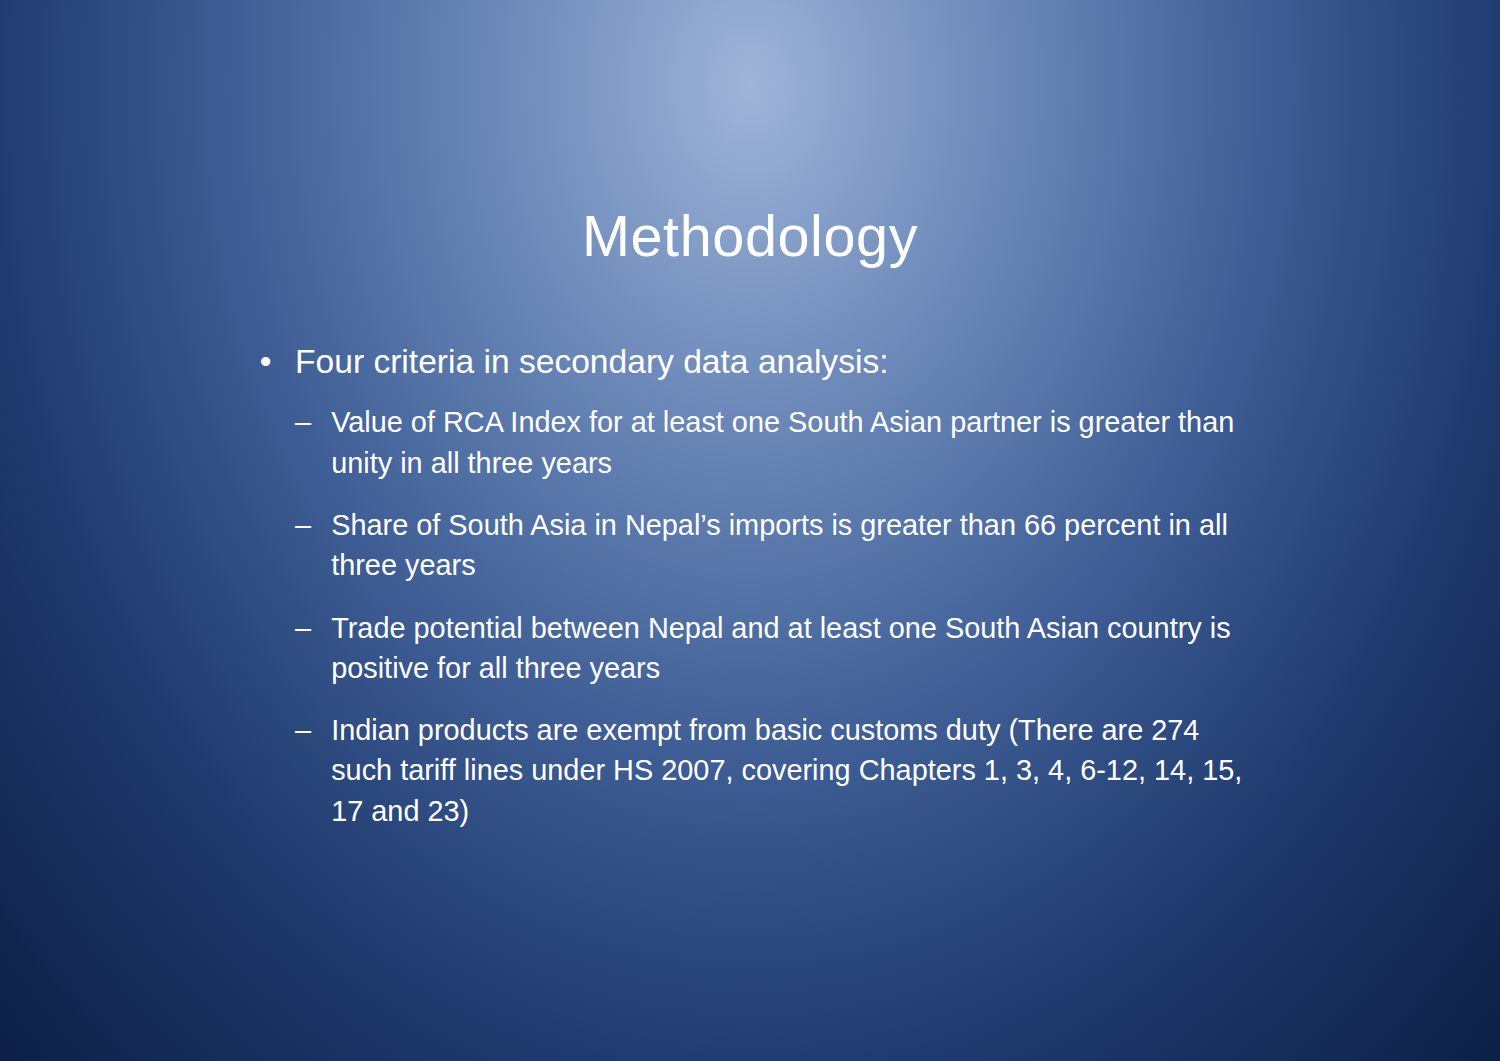Methodology
Four criteria in secondary data analysis:
Value of RCA Index for at least one South Asian partner is greater than unity in all three years
Share of South Asia in Nepal’s imports is greater than 66 percent in all three years
Trade potential between Nepal and at least one South Asian country is positive for all three years
Indian products are exempt from basic customs duty (There are 274 such tariff lines under HS 2007, covering Chapters 1, 3, 4, 6-12, 14, 15, 17 and 23)